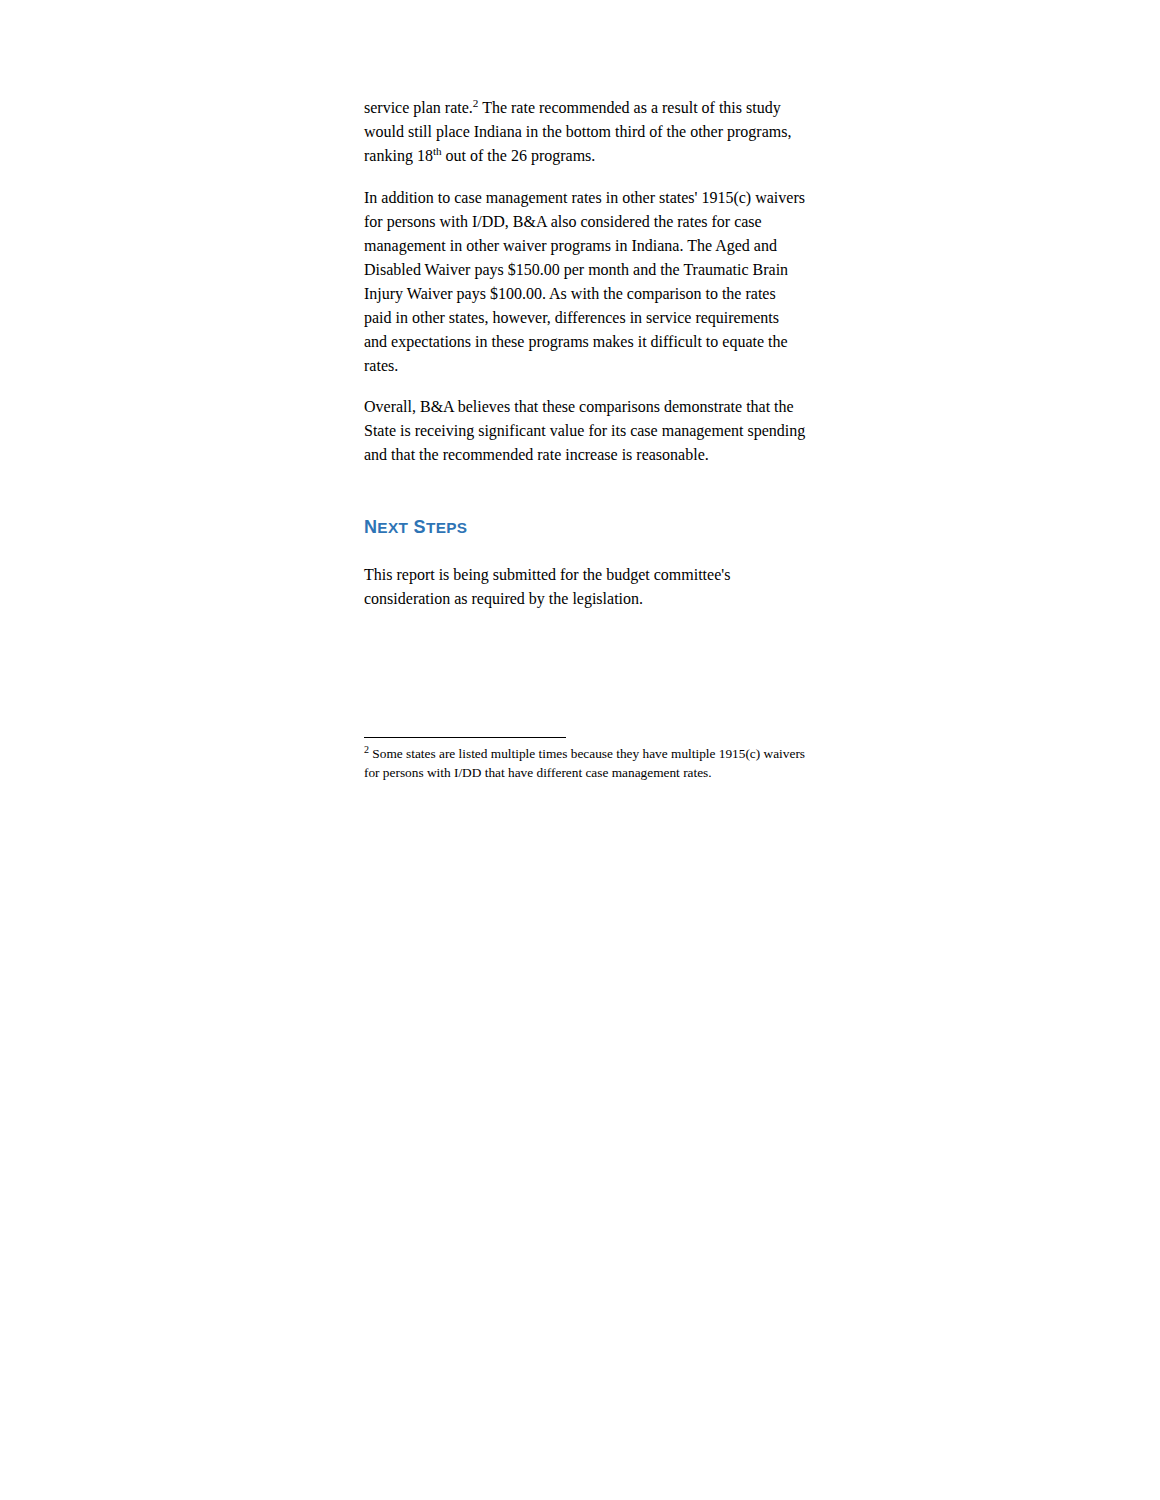service plan rate.2 The rate recommended as a result of this study would still place Indiana in the bottom third of the other programs, ranking 18th out of the 26 programs.
In addition to case management rates in other states' 1915(c) waivers for persons with I/DD, B&A also considered the rates for case management in other waiver programs in Indiana. The Aged and Disabled Waiver pays $150.00 per month and the Traumatic Brain Injury Waiver pays $100.00. As with the comparison to the rates paid in other states, however, differences in service requirements and expectations in these programs makes it difficult to equate the rates.
Overall, B&A believes that these comparisons demonstrate that the State is receiving significant value for its case management spending and that the recommended rate increase is reasonable.
NEXT STEPS
This report is being submitted for the budget committee's consideration as required by the legislation.
2 Some states are listed multiple times because they have multiple 1915(c) waivers for persons with I/DD that have different case management rates.